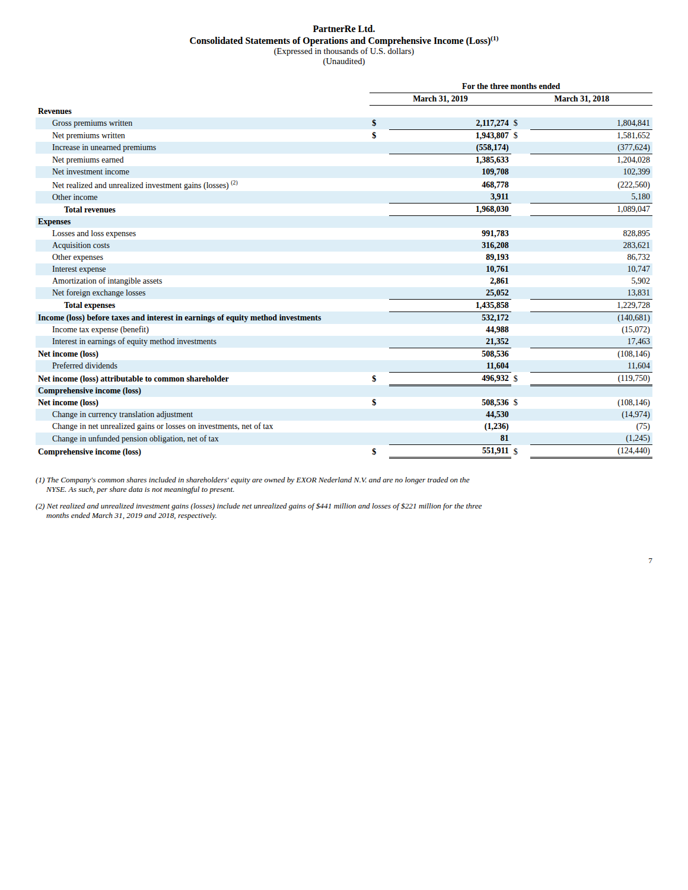PartnerRe Ltd.
Consolidated Statements of Operations and Comprehensive Income (Loss)(1)
(Expressed in thousands of U.S. dollars)
(Unaudited)
| | For the three months ended |
| | March 31, 2019 | March 31, 2018 |
| Revenues | | | | |
| Gross premiums written | $ | 2,117,274 | $ | 1,804,841 |
| Net premiums written | $ | 1,943,807 | $ | 1,581,652 |
| Increase in unearned premiums | | (558,174) | | (377,624) |
| Net premiums earned | | 1,385,633 | | 1,204,028 |
| Net investment income | | 109,708 | | 102,399 |
| Net realized and unrealized investment gains (losses) (2) | | 468,778 | | (222,560) |
| Other income | | 3,911 | | 5,180 |
| Total revenues | | 1,968,030 | | 1,089,047 |
| Expenses | | | | |
| Losses and loss expenses | | 991,783 | | 828,895 |
| Acquisition costs | | 316,208 | | 283,621 |
| Other expenses | | 89,193 | | 86,732 |
| Interest expense | | 10,761 | | 10,747 |
| Amortization of intangible assets | | 2,861 | | 5,902 |
| Net foreign exchange losses | | 25,052 | | 13,831 |
| Total expenses | | 1,435,858 | | 1,229,728 |
| Income (loss) before taxes and interest in earnings of equity method investments | | 532,172 | | (140,681) |
| Income tax expense (benefit) | | 44,988 | | (15,072) |
| Interest in earnings of equity method investments | | 21,352 | | 17,463 |
| Net income (loss) | | 508,536 | | (108,146) |
| Preferred dividends | | 11,604 | | 11,604 |
| Net income (loss) attributable to common shareholder | $ | 496,932 | $ | (119,750) |
| Comprehensive income (loss) | | | | |
| Net income (loss) | $ | 508,536 | $ | (108,146) |
| Change in currency translation adjustment | | 44,530 | | (14,974) |
| Change in net unrealized gains or losses on investments, net of tax | | (1,236) | | (75) |
| Change in unfunded pension obligation, net of tax | | 81 | | (1,245) |
| Comprehensive income (loss) | $ | 551,911 | $ | (124,440) |
(1) The Company's common shares included in shareholders' equity are owned by EXOR Nederland N.V. and are no longer traded on the
NYSE. As such, per share data is not meaningful to present.
(2) Net realized and unrealized investment gains (losses) include net unrealized gains of $441 million and losses of $221 million for the three
months ended March 31, 2019 and 2018, respectively.
7